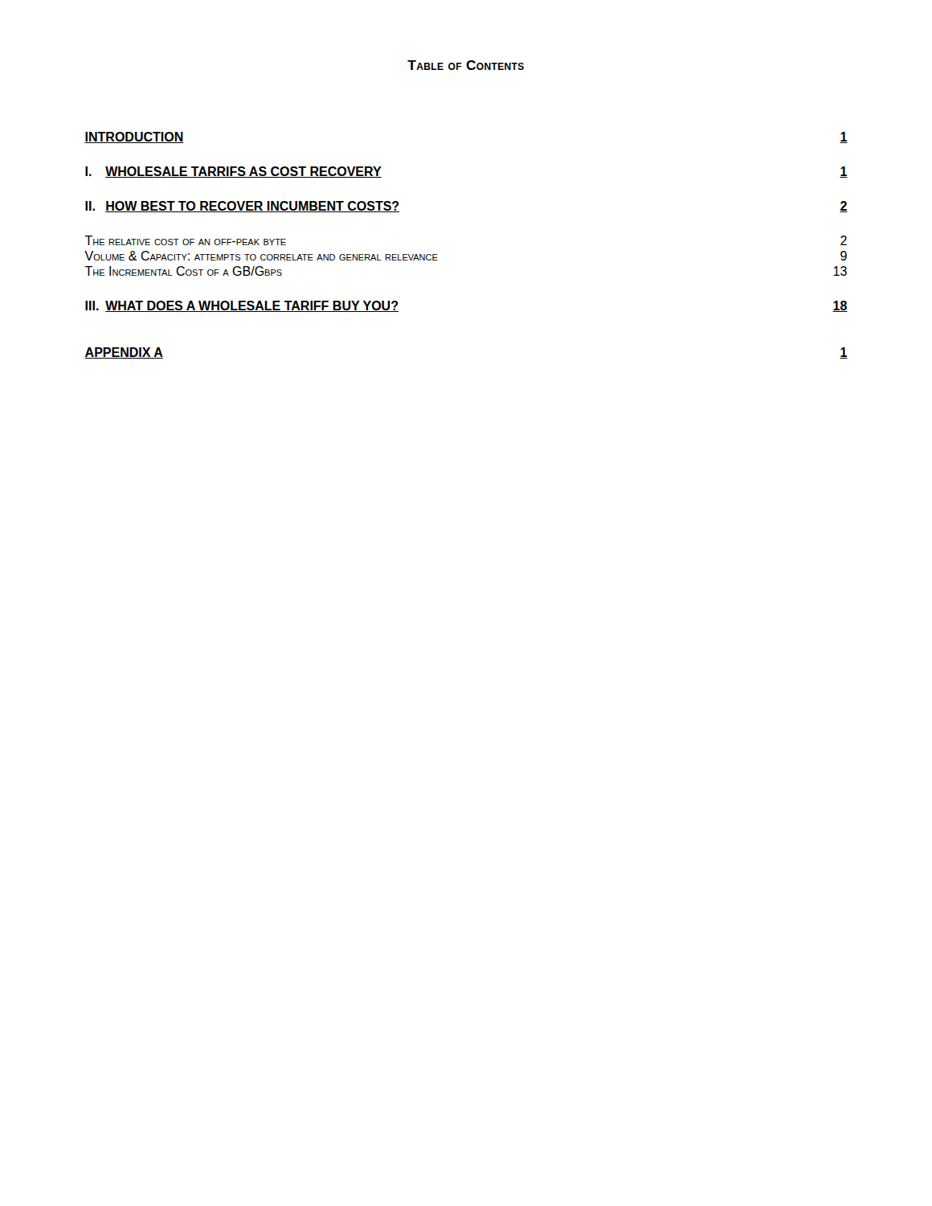Table of Contents
| Introduction | 1 |
| I. Wholesale Tarrifs as Cost Recovery | 1 |
| II. How best to recover incumbent costs? | 2 |
| The relative cost of an off-peak byte | 2 |
| Volume & Capacity: attempts to correlate and general relevance | 9 |
| The Incremental Cost of a GB/Gbps | 13 |
| III. What does a wholesale tariff buy you? | 18 |
| Appendix A | 1 |